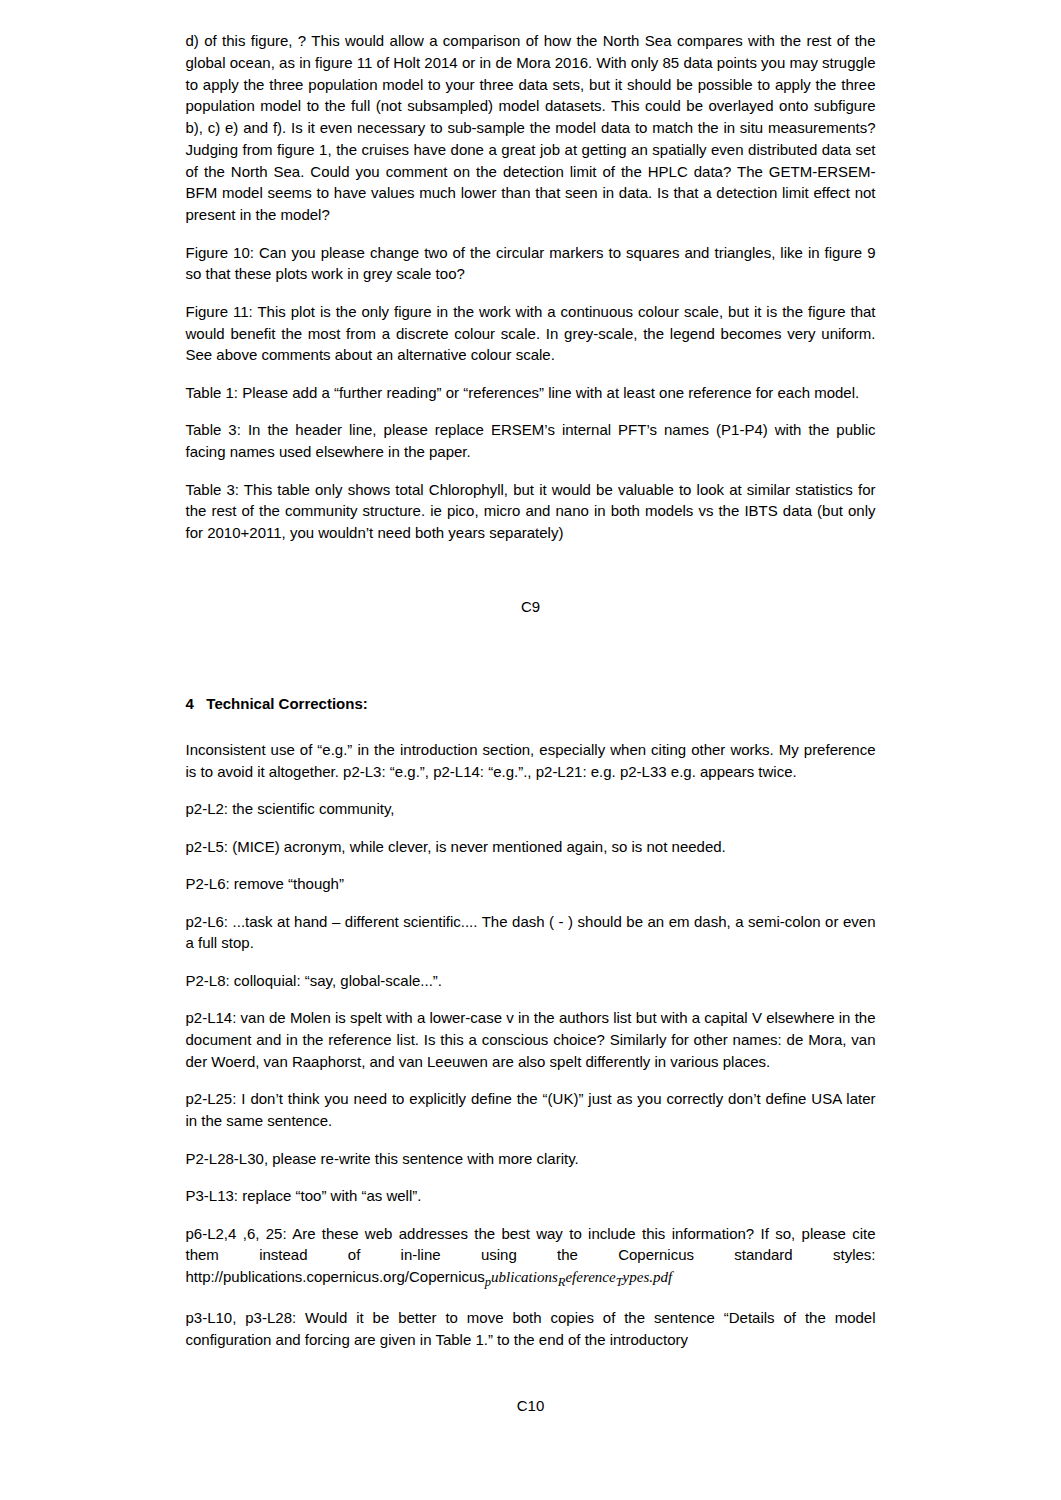d) of this figure, ? This would allow a comparison of how the North Sea compares with the rest of the global ocean, as in figure 11 of Holt 2014 or in de Mora 2016. With only 85 data points you may struggle to apply the three population model to your three data sets, but it should be possible to apply the three population model to the full (not subsampled) model datasets. This could be overlayed onto subfigure b), c) e) and f). Is it even necessary to sub-sample the model data to match the in situ measurements? Judging from figure 1, the cruises have done a great job at getting an spatially even distributed data set of the North Sea. Could you comment on the detection limit of the HPLC data? The GETM-ERSEM-BFM model seems to have values much lower than that seen in data. Is that a detection limit effect not present in the model?
Figure 10: Can you please change two of the circular markers to squares and triangles, like in figure 9 so that these plots work in grey scale too?
Figure 11: This plot is the only figure in the work with a continuous colour scale, but it is the figure that would benefit the most from a discrete colour scale. In grey-scale, the legend becomes very uniform. See above comments about an alternative colour scale.
Table 1: Please add a “further reading” or “references” line with at least one reference for each model.
Table 3: In the header line, please replace ERSEM’s internal PFT’s names (P1-P4) with the public facing names used elsewhere in the paper.
Table 3: This table only shows total Chlorophyll, but it would be valuable to look at similar statistics for the rest of the community structure. ie pico, micro and nano in both models vs the IBTS data (but only for 2010+2011, you wouldn’t need both years separately)
C9
4 Technical Corrections:
Inconsistent use of “e.g.” in the introduction section, especially when citing other works. My preference is to avoid it altogether. p2-L3: “e.g.”, p2-L14: “e.g.”., p2-L21: e.g. p2-L33 e.g. appears twice.
p2-L2: the scientific community,
p2-L5: (MICE) acronym, while clever, is never mentioned again, so is not needed.
P2-L6: remove “though”
p2-L6: ...task at hand – different scientific.... The dash ( - ) should be an em dash, a semi-colon or even a full stop.
P2-L8: colloquial: “say, global-scale...”.
p2-L14: van de Molen is spelt with a lower-case v in the authors list but with a capital V elsewhere in the document and in the reference list. Is this a conscious choice? Similarly for other names: de Mora, van der Woerd, van Raaphorst, and van Leeuwen are also spelt differently in various places.
p2-L25: I don’t think you need to explicitly define the “(UK)” just as you correctly don’t define USA later in the same sentence.
P2-L28-L30, please re-write this sentence with more clarity.
P3-L13: replace “too” with “as well”.
p6-L2,4 ,6, 25: Are these web addresses the best way to include this information? If so, please cite them instead of in-line using the Copernicus standard styles: http://publications.copernicus.org/CopernicuspublicationsReferenceTypes.pdf
p3-L10, p3-L28: Would it be better to move both copies of the sentence “Details of the model configuration and forcing are given in Table 1.” to the end of the introductory
C10